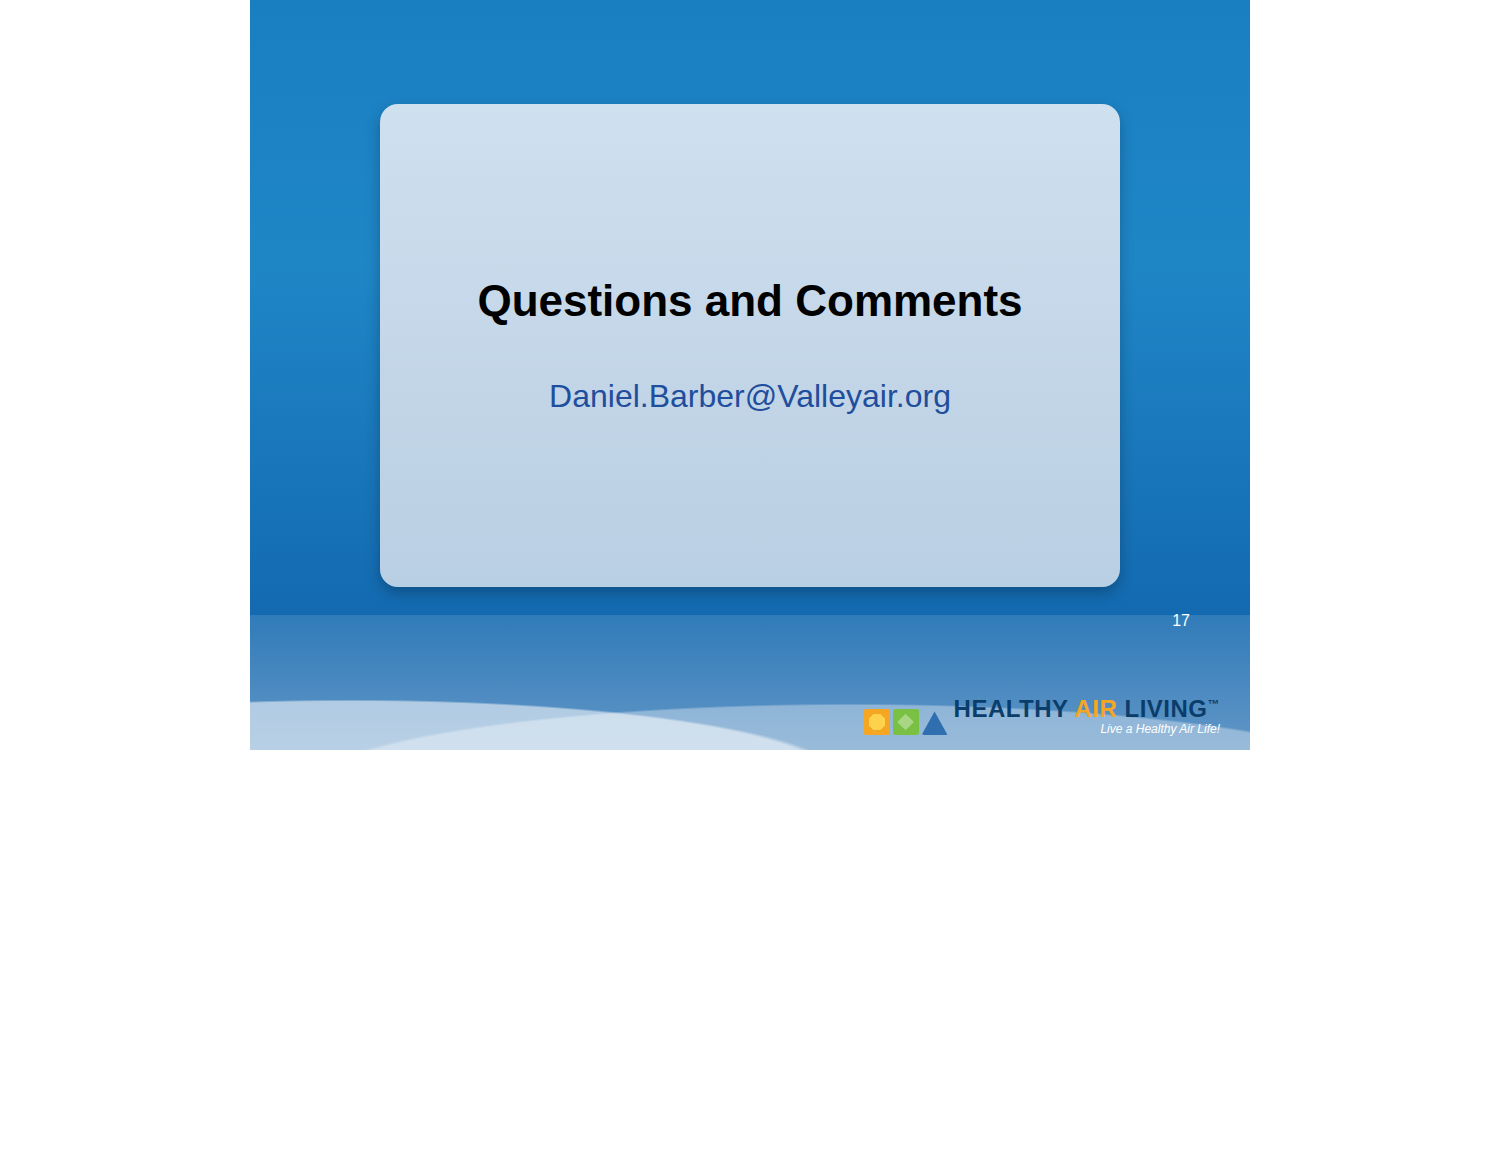Questions and Comments
Daniel.Barber@Valleyair.org
17
HEALTHY AIR LIVING™
Live a Healthy Air Life!